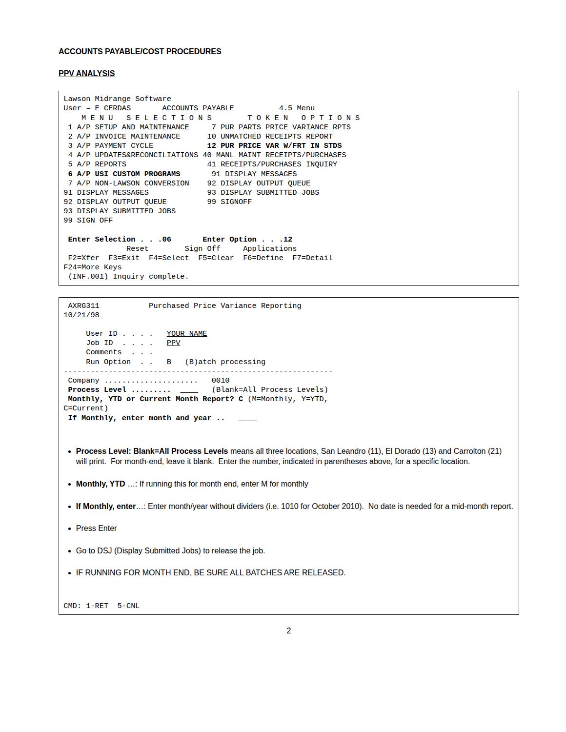ACCOUNTS PAYABLE/COST PROCEDURES
PPV ANALYSIS
Lawson Midrange Software User – E CERDAS ACCOUNTS PAYABLE 4.5 Menu M E N U S E L E C T I O N S T O K E N O P T I O N S 1 A/P SETUP AND MAINTENANCE 7 PUR PARTS PRICE VARIANCE RPTS 2 A/P INVOICE MAINTENANCE 10 UNMATCHED RECEIPTS REPORT 3 A/P PAYMENT CYCLE 12 PUR PRICE VAR W/FRT IN STDS 4 A/P UPDATES&RECONCILIATIONS 40 MANL MAINT RECEIPTS/PURCHASES 5 A/P REPORTS 41 RECEIPTS/PURCHASES INQUIRY 6 A/P USI CUSTOM PROGRAMS 91 DISPLAY MESSAGES 7 A/P NON-LAWSON CONVERSION 92 DISPLAY OUTPUT QUEUE 91 DISPLAY MESSAGES 93 DISPLAY SUBMITTED JOBS 92 DISPLAY OUTPUT QUEUE 99 SIGNOFF 93 DISPLAY SUBMITTED JOBS 99 SIGN OFF Enter Selection . . .06 Enter Option . . .12 Reset Sign Off Applications F2=Xfer F3=Exit F4=Select F5=Clear F6=Define F7=Detail F24=More Keys (INF.001) Inquiry complete.
AXRG311 Purchased Price Variance Reporting 10/21/98 User ID . . . . YOUR NAME Job ID . . . . PPV Comments . . . Run Option . . B (B)atch processing ------------------------------------------------------------ Company ..................... 0010 Process Level ......... (Blank=All Process Levels) Monthly, YTD or Current Month Report? C (M=Monthly, Y=YTD, C=Current) If Monthly, enter month and year ..
Process Level: Blank=All Process Levels means all three locations, San Leandro (11), El Dorado (13) and Carrolton (21) will print. For month-end, leave it blank. Enter the number, indicated in parentheses above, for a specific location.
Monthly, YTD …: If running this for month end, enter M for monthly
If Monthly, enter…: Enter month/year without dividers (i.e. 1010 for October 2010). No date is needed for a mid-month report.
Press Enter
Go to DSJ (Display Submitted Jobs) to release the job.
IF RUNNING FOR MONTH END, BE SURE ALL BATCHES ARE RELEASED.
CMD: 1-RET 5-CNL
2